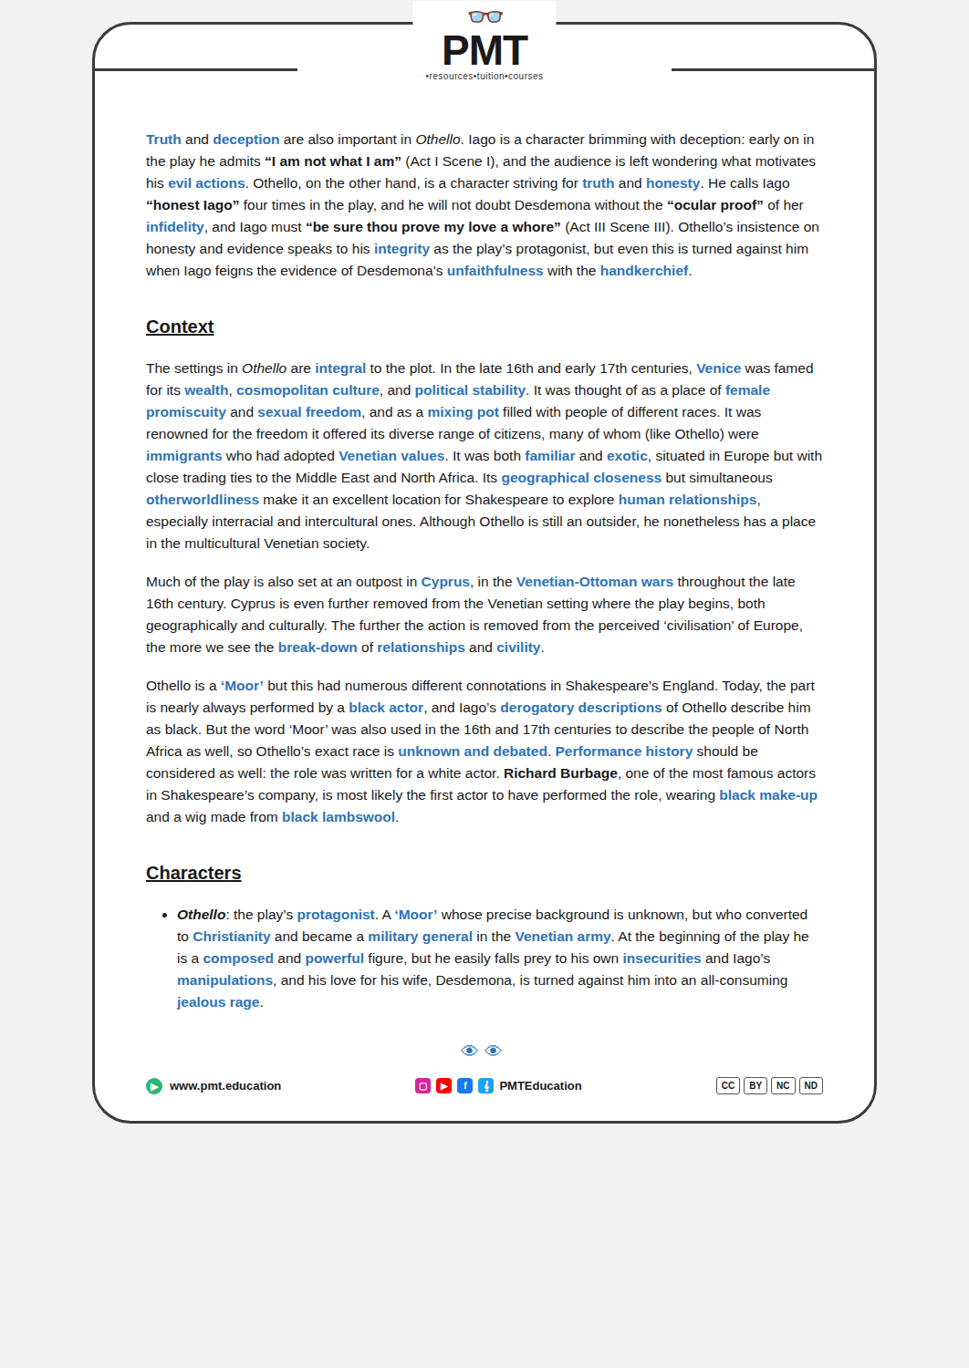👓
PMT
•resources•tuition•courses
Truth and deception are also important in Othello. Iago is a character brimming with deception: early on in the play he admits “I am not what I am” (Act I Scene I), and the audience is left wondering what motivates his evil actions. Othello, on the other hand, is a character striving for truth and honesty. He calls Iago “honest Iago” four times in the play, and he will not doubt Desdemona without the “ocular proof” of her infidelity, and Iago must “be sure thou prove my love a whore” (Act III Scene III). Othello’s insistence on honesty and evidence speaks to his integrity as the play’s protagonist, but even this is turned against him when Iago feigns the evidence of Desdemona’s unfaithfulness with the handkerchief.
Context
The settings in Othello are integral to the plot. In the late 16th and early 17th centuries, Venice was famed for its wealth, cosmopolitan culture, and political stability. It was thought of as a place of female promiscuity and sexual freedom, and as a mixing pot filled with people of different races. It was renowned for the freedom it offered its diverse range of citizens, many of whom (like Othello) were immigrants who had adopted Venetian values. It was both familiar and exotic, situated in Europe but with close trading ties to the Middle East and North Africa. Its geographical closeness but simultaneous otherworldliness make it an excellent location for Shakespeare to explore human relationships, especially interracial and intercultural ones. Although Othello is still an outsider, he nonetheless has a place in the multicultural Venetian society.
Much of the play is also set at an outpost in Cyprus, in the Venetian-Ottoman wars throughout the late 16th century. Cyprus is even further removed from the Venetian setting where the play begins, both geographically and culturally. The further the action is removed from the perceived ‘civilisation’ of Europe, the more we see the break-down of relationships and civility.
Othello is a ‘Moor’ but this had numerous different connotations in Shakespeare’s England. Today, the part is nearly always performed by a black actor, and Iago’s derogatory descriptions of Othello describe him as black. But the word ‘Moor’ was also used in the 16th and 17th centuries to describe the people of North Africa as well, so Othello’s exact race is unknown and debated. Performance history should be considered as well: the role was written for a white actor. Richard Burbage, one of the most famous actors in Shakespeare’s company, is most likely the first actor to have performed the role, wearing black make-up and a wig made from black lambswool.
Characters
Othello: the play’s protagonist. A ‘Moor’ whose precise background is unknown, but who converted to Christianity and became a military general in the Venetian army. At the beginning of the play he is a composed and powerful figure, but he easily falls prey to his own insecurities and Iago’s manipulations, and his love for his wife, Desdemona, is turned against him into an all-consuming jealous rage.
👁👁
▶ www.pmt.education
▢ ▶ f 𝄞 PMTEducation
CC BY NC ND